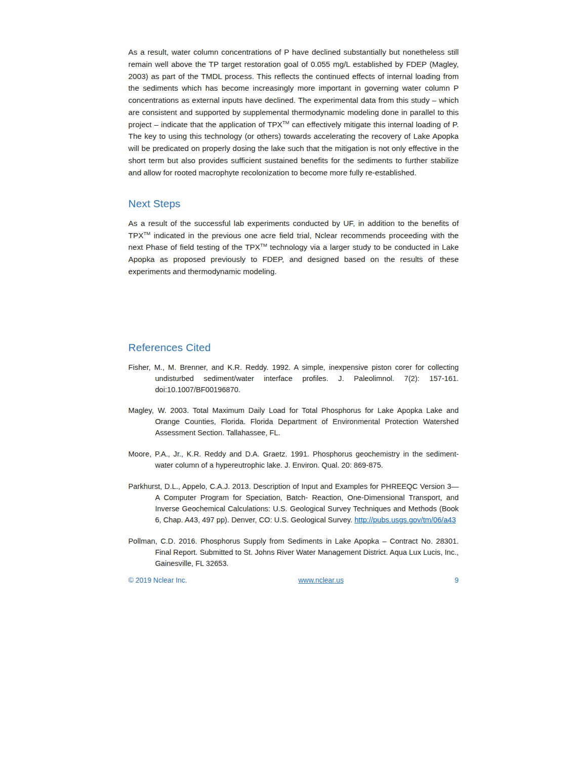As a result, water column concentrations of P have declined substantially but nonetheless still remain well above the TP target restoration goal of 0.055 mg/L established by FDEP (Magley, 2003) as part of the TMDL process. This reflects the continued effects of internal loading from the sediments which has become increasingly more important in governing water column P concentrations as external inputs have declined. The experimental data from this study – which are consistent and supported by supplemental thermodynamic modeling done in parallel to this project – indicate that the application of TPXTM can effectively mitigate this internal loading of P. The key to using this technology (or others) towards accelerating the recovery of Lake Apopka will be predicated on properly dosing the lake such that the mitigation is not only effective in the short term but also provides sufficient sustained benefits for the sediments to further stabilize and allow for rooted macrophyte recolonization to become more fully re-established.
Next Steps
As a result of the successful lab experiments conducted by UF, in addition to the benefits of TPXTM indicated in the previous one acre field trial, Nclear recommends proceeding with the next Phase of field testing of the TPXTM technology via a larger study to be conducted in Lake Apopka as proposed previously to FDEP, and designed based on the results of these experiments and thermodynamic modeling.
References Cited
Fisher, M., M. Brenner, and K.R. Reddy. 1992. A simple, inexpensive piston corer for collecting undisturbed sediment/water interface profiles. J. Paleolimnol. 7(2): 157-161. doi:10.1007/BF00196870.
Magley, W. 2003. Total Maximum Daily Load for Total Phosphorus for Lake Apopka Lake and Orange Counties, Florida. Florida Department of Environmental Protection Watershed Assessment Section. Tallahassee, FL.
Moore, P.A., Jr., K.R. Reddy and D.A. Graetz. 1991. Phosphorus geochemistry in the sediment-water column of a hypereutrophic lake. J. Environ. Qual. 20: 869-875.
Parkhurst, D.L., Appelo, C.A.J. 2013. Description of Input and Examples for PHREEQC Version 3—A Computer Program for Speciation, Batch- Reaction, One-Dimensional Transport, and Inverse Geochemical Calculations: U.S. Geological Survey Techniques and Methods (Book 6, Chap. A43, 497 pp). Denver, CO: U.S. Geological Survey. http://pubs.usgs.gov/tm/06/a43
Pollman, C.D. 2016. Phosphorus Supply from Sediments in Lake Apopka – Contract No. 28301. Final Report. Submitted to St. Johns River Water Management District. Aqua Lux Lucis, Inc., Gainesville, FL 32653.
© 2019 Nclear Inc. www.nclear.us 9